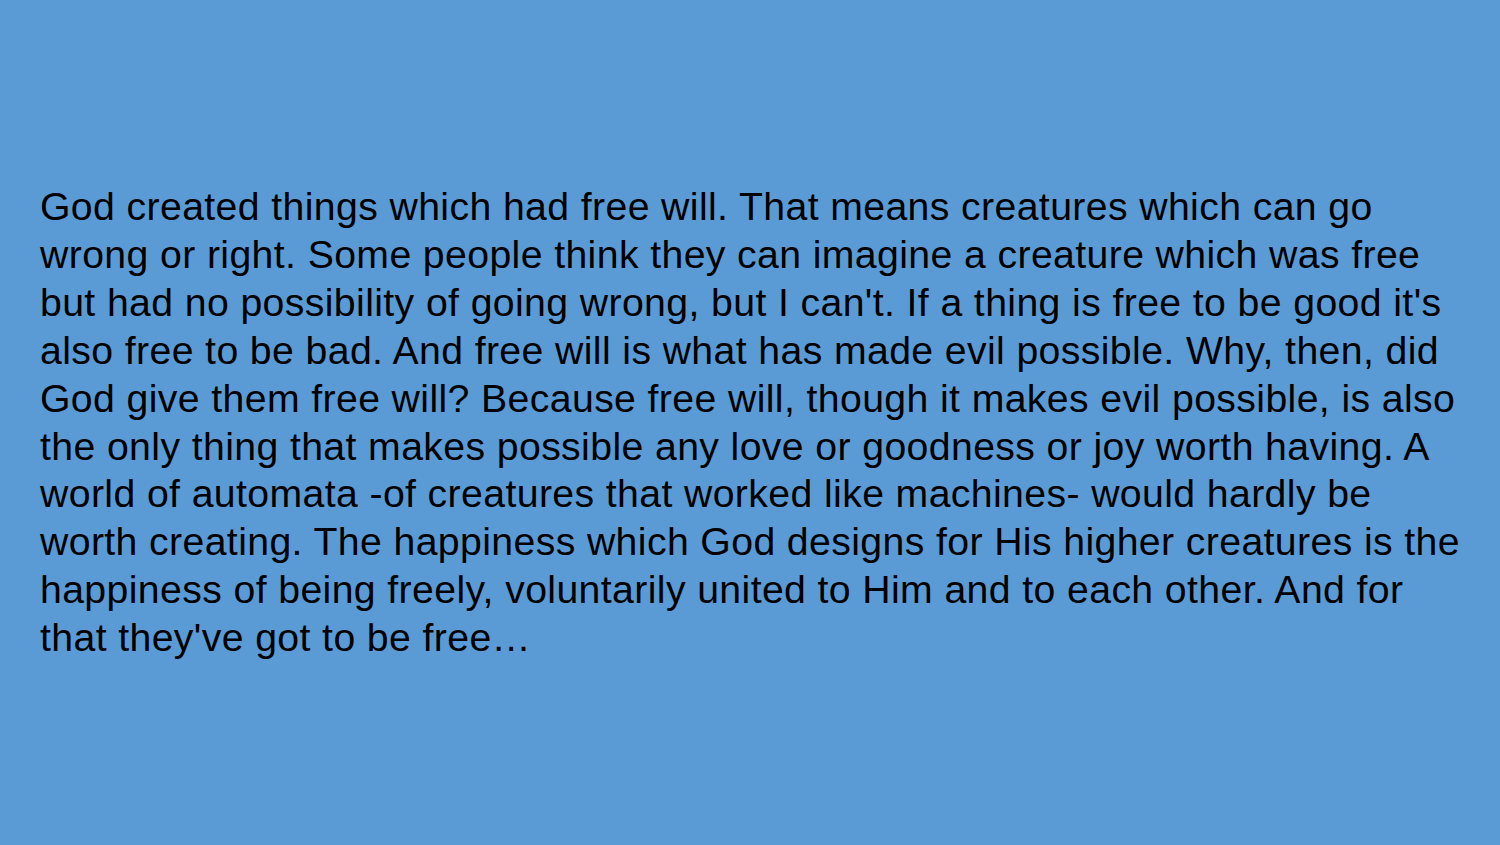God created things which had free will. That means creatures which can go wrong or right. Some people think they can imagine a creature which was free but had no possibility of going wrong, but I can't. If a thing is free to be good it's also free to be bad. And free will is what has made evil possible. Why, then, did God give them free will? Because free will, though it makes evil possible, is also the only thing that makes possible any love or goodness or joy worth having. A world of automata -of creatures that worked like machines- would hardly be worth creating. The happiness which God designs for His higher creatures is the happiness of being freely, voluntarily united to Him and to each other. And for that they've got to be free…